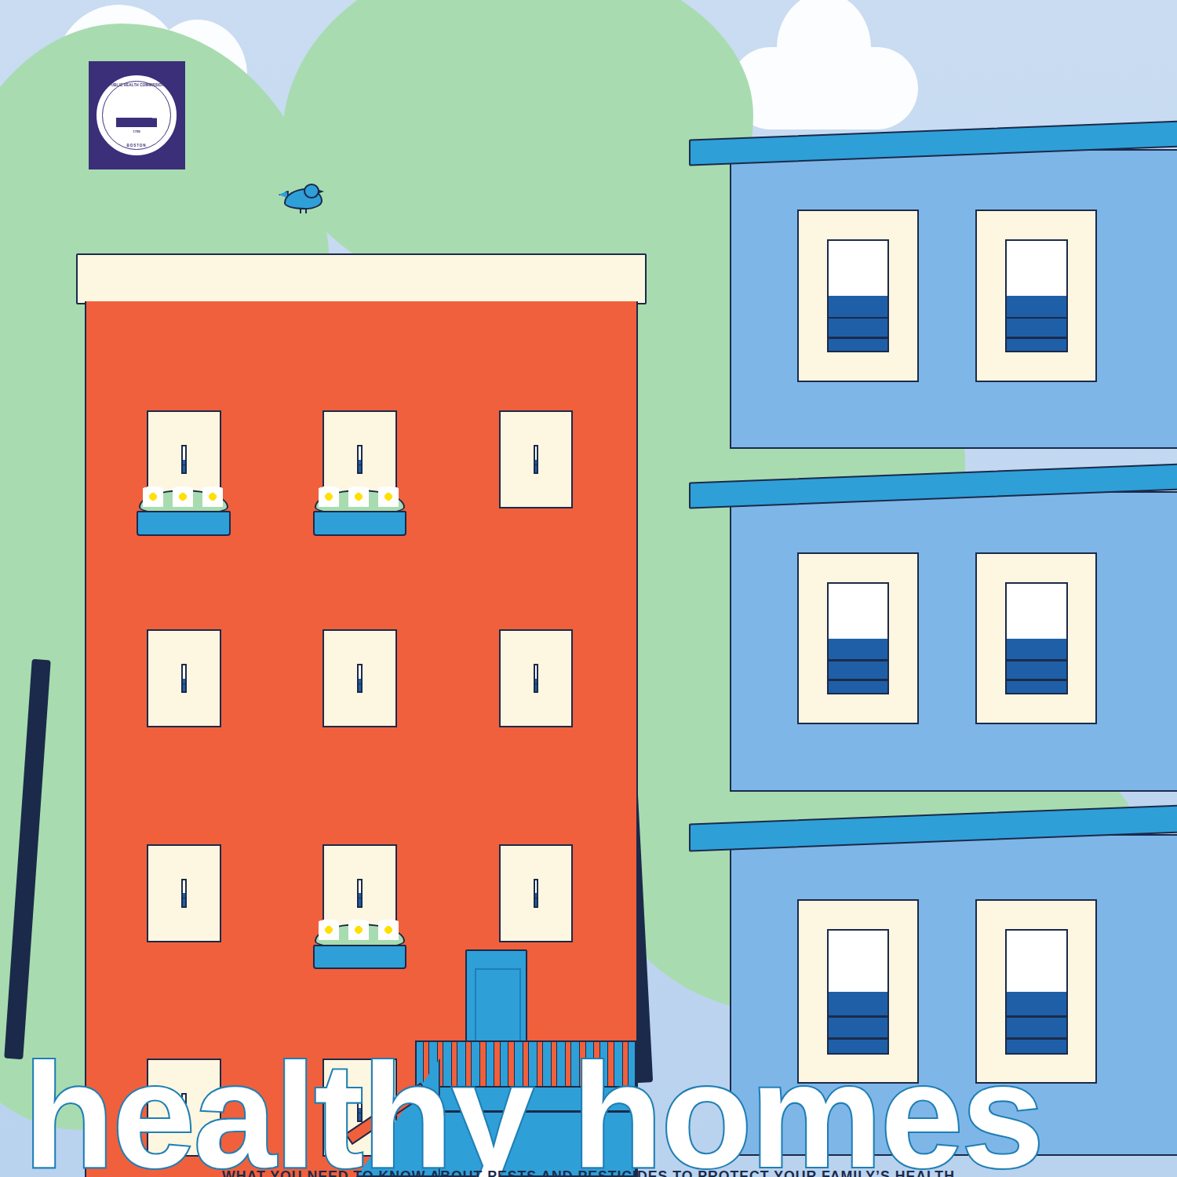Public Health Commission 1799 Boston
healthy homes
What you need to know about pests and pesticides to protect your family’s health